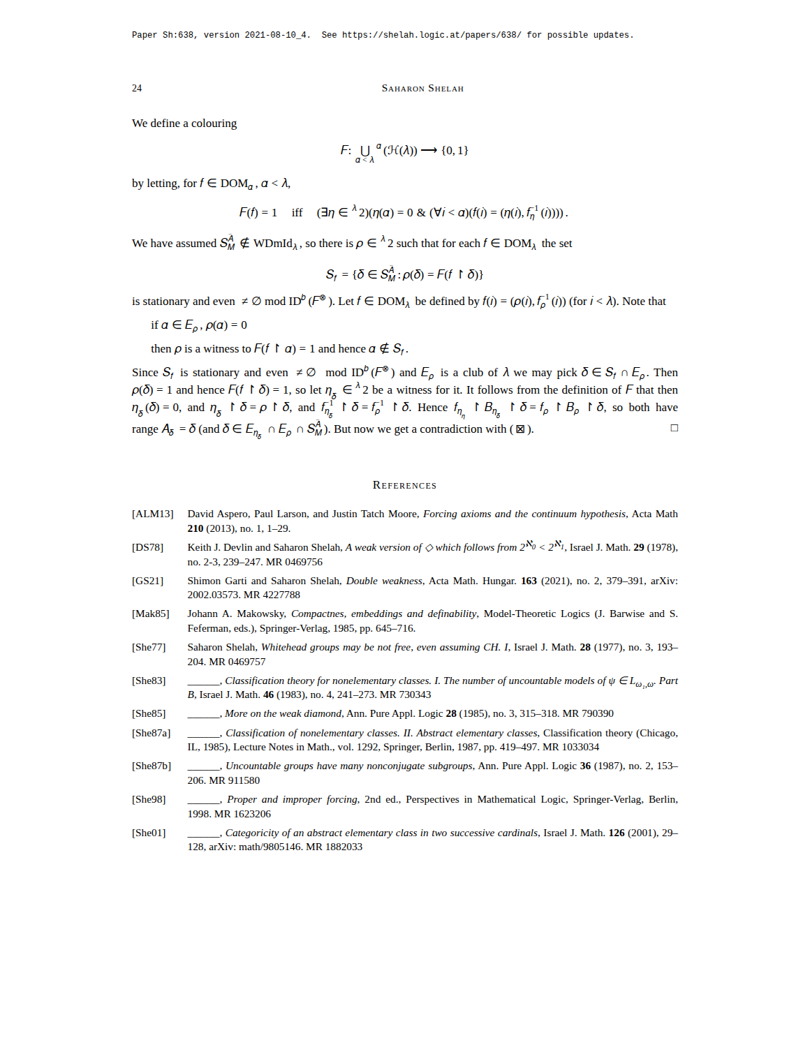Paper Sh:638, version 2021-08-10_4. See https://shelah.logic.at/papers/638/ for possible updates.
24 Saharon Shelah
We define a colouring
F: ⋃ α<λ α (ℋ(λ)) ⟶ {0,1}
by letting, for f∈DOMα, α<λ,
F(f)=1 iff (∃η∈λ2) ( η(α)=0 & (∀i<α) (f(i)= (η(i), fη−1 (i))) ).
We have assumed SMA¯∉WDmIdλ, so there is ρ∈λ2 such that for each f∈DOMλ the set
Sf= { δ∈SMA¯ : ρ(δ)= F(f↾δ) }
is stationary and even ≠∅ mod IDb(F⊗). Let f∈DOMλ be defined by f(i)=(ρ(i),fρ−1(i)) (for i<λ). Note that
if α∈Eρ, ρ(α)=0
then ρ is a witness to F(f↾α)=1 and hence α∉Sf.
Since Sf is stationary and even ≠∅ mod IDb(F⊗) and Eρ is a club of λ we may pick δ∈Sf∩Eρ. Then ρ(δ)=1 and hence F(f↾δ)=1, so let ηδ∈λ2 be a witness for it. It follows from the definition of F that then ηδ(δ)=0, and ηδ↾δ=ρ↾δ, and fηδ−1↾δ=fρ−1↾δ. Hence fηη↾Bηδ↾δ=fρ↾Bρ↾δ, so both have range Aδ=δ (and δ∈Eηδ∩Eρ∩SMA¯). But now we get a contradiction with (⊠).□
References
[ALM13]
David Aspero, Paul Larson, and Justin Tatch Moore, Forcing axioms and the continuum hypothesis, Acta Math 210 (2013), no. 1, 1–29.
[DS78]
Keith J. Devlin and Saharon Shelah, A weak version of ◇ which follows from 2ℵ0 < 2ℵ1, Israel J. Math. 29 (1978), no. 2-3, 239–247. MR 0469756
[GS21]
Shimon Garti and Saharon Shelah, Double weakness, Acta Math. Hungar. 163 (2021), no. 2, 379–391, arXiv: 2002.03573. MR 4227788
[Mak85]
Johann A. Makowsky, Compactnes, embeddings and definability, Model-Theoretic Logics (J. Barwise and S. Feferman, eds.), Springer-Verlag, 1985, pp. 645–716.
[She77]
Saharon Shelah, Whitehead groups may be not free, even assuming CH. I, Israel J. Math. 28 (1977), no. 3, 193–204. MR 0469757
[She83]
______, Classification theory for nonelementary classes. I. The number of uncountable models of ψ ∈ Lω₁,ω. Part B, Israel J. Math. 46 (1983), no. 4, 241–273. MR 730343
[She85]
______, More on the weak diamond, Ann. Pure Appl. Logic 28 (1985), no. 3, 315–318. MR 790390
[She87a]
______, Classification of nonelementary classes. II. Abstract elementary classes, Classification theory (Chicago, IL, 1985), Lecture Notes in Math., vol. 1292, Springer, Berlin, 1987, pp. 419–497. MR 1033034
[She87b]
______, Uncountable groups have many nonconjugate subgroups, Ann. Pure Appl. Logic 36 (1987), no. 2, 153–206. MR 911580
[She98]
______, Proper and improper forcing, 2nd ed., Perspectives in Mathematical Logic, Springer-Verlag, Berlin, 1998. MR 1623206
[She01]
______, Categoricity of an abstract elementary class in two successive cardinals, Israel J. Math. 126 (2001), 29–128, arXiv: math/9805146. MR 1882033